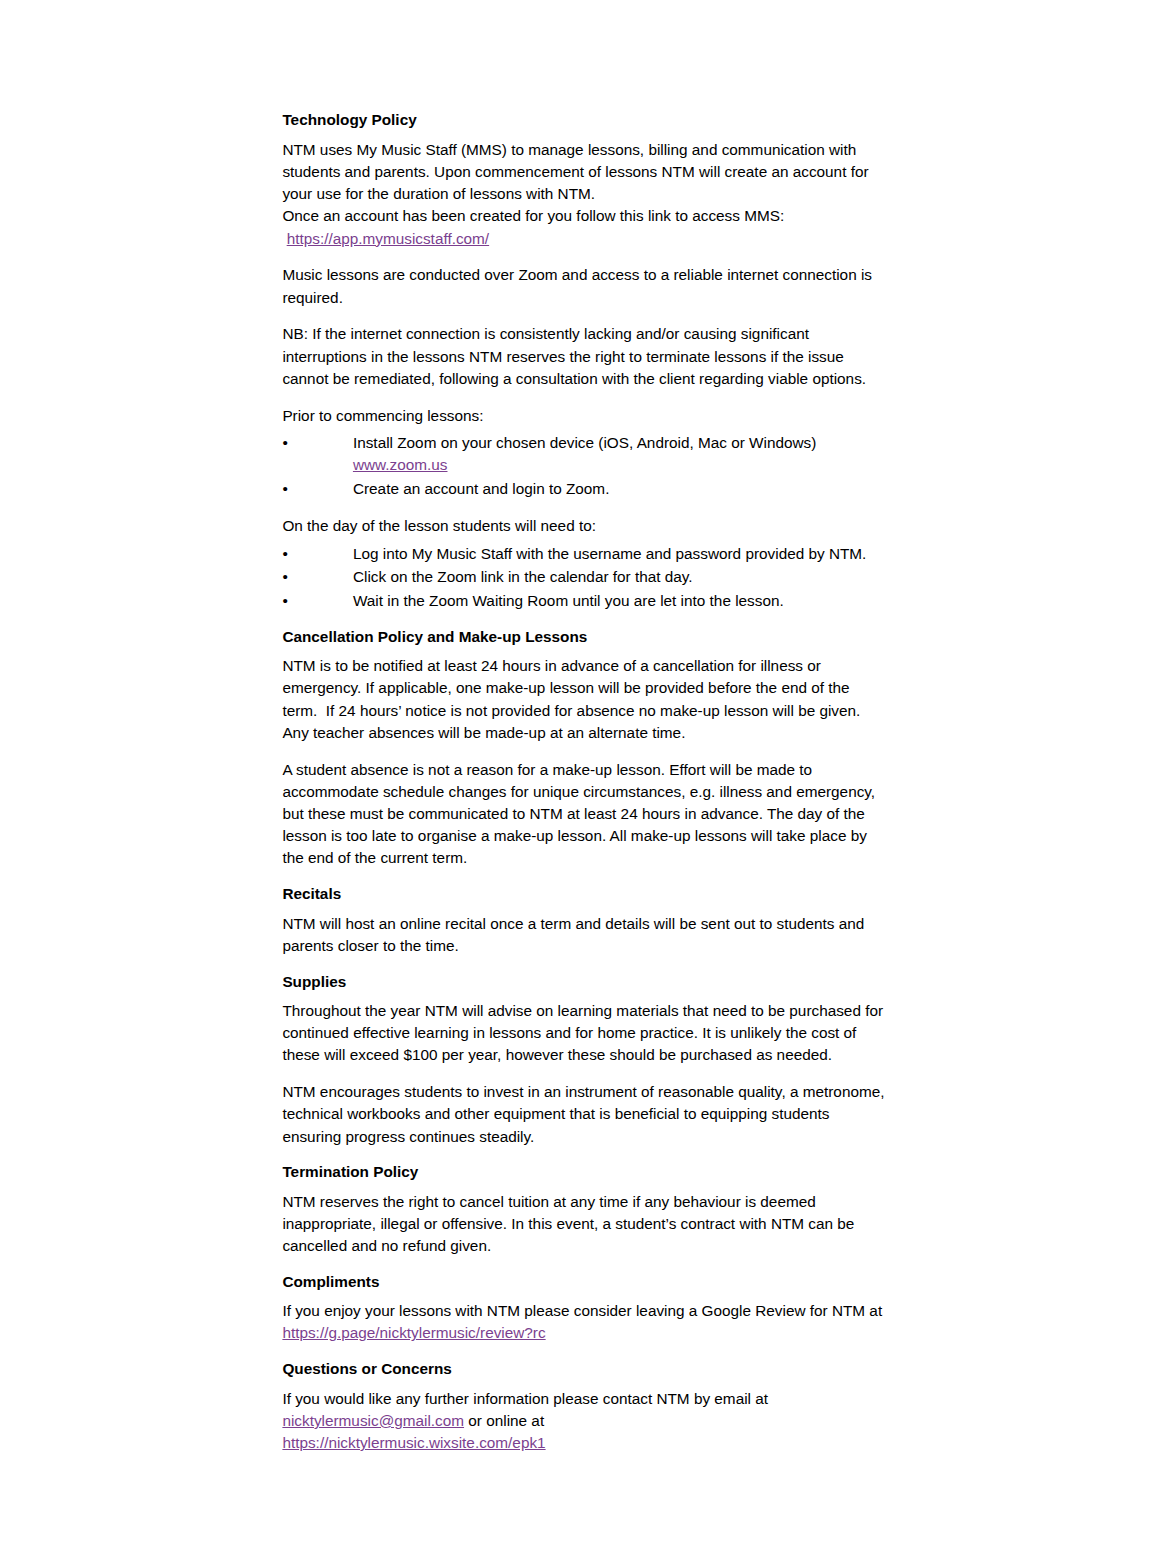Technology Policy
NTM uses My Music Staff (MMS) to manage lessons, billing and communication with students and parents. Upon commencement of lessons NTM will create an account for your use for the duration of lessons with NTM.
Once an account has been created for you follow this link to access MMS: https://app.mymusicstaff.com/
Music lessons are conducted over Zoom and access to a reliable internet connection is required.
NB: If the internet connection is consistently lacking and/or causing significant interruptions in the lessons NTM reserves the right to terminate lessons if the issue cannot be remediated, following a consultation with the client regarding viable options.
Prior to commencing lessons:
Install Zoom on your chosen device (iOS, Android, Mac or Windows) www.zoom.us
Create an account and login to Zoom.
On the day of the lesson students will need to:
Log into My Music Staff with the username and password provided by NTM.
Click on the Zoom link in the calendar for that day.
Wait in the Zoom Waiting Room until you are let into the lesson.
Cancellation Policy and Make-up Lessons
NTM is to be notified at least 24 hours in advance of a cancellation for illness or emergency. If applicable, one make-up lesson will be provided before the end of the term. If 24 hours’ notice is not provided for absence no make-up lesson will be given. Any teacher absences will be made-up at an alternate time.
A student absence is not a reason for a make-up lesson. Effort will be made to accommodate schedule changes for unique circumstances, e.g. illness and emergency, but these must be communicated to NTM at least 24 hours in advance. The day of the lesson is too late to organise a make-up lesson. All make-up lessons will take place by the end of the current term.
Recitals
NTM will host an online recital once a term and details will be sent out to students and parents closer to the time.
Supplies
Throughout the year NTM will advise on learning materials that need to be purchased for continued effective learning in lessons and for home practice. It is unlikely the cost of these will exceed $100 per year, however these should be purchased as needed.
NTM encourages students to invest in an instrument of reasonable quality, a metronome, technical workbooks and other equipment that is beneficial to equipping students ensuring progress continues steadily.
Termination Policy
NTM reserves the right to cancel tuition at any time if any behaviour is deemed inappropriate, illegal or offensive. In this event, a student’s contract with NTM can be cancelled and no refund given.
Compliments
If you enjoy your lessons with NTM please consider leaving a Google Review for NTM at
https://g.page/nicktylermusic/review?rc
Questions or Concerns
If you would like any further information please contact NTM by email at nicktylermusic@gmail.com or online at
https://nicktylermusic.wixsite.com/epk1